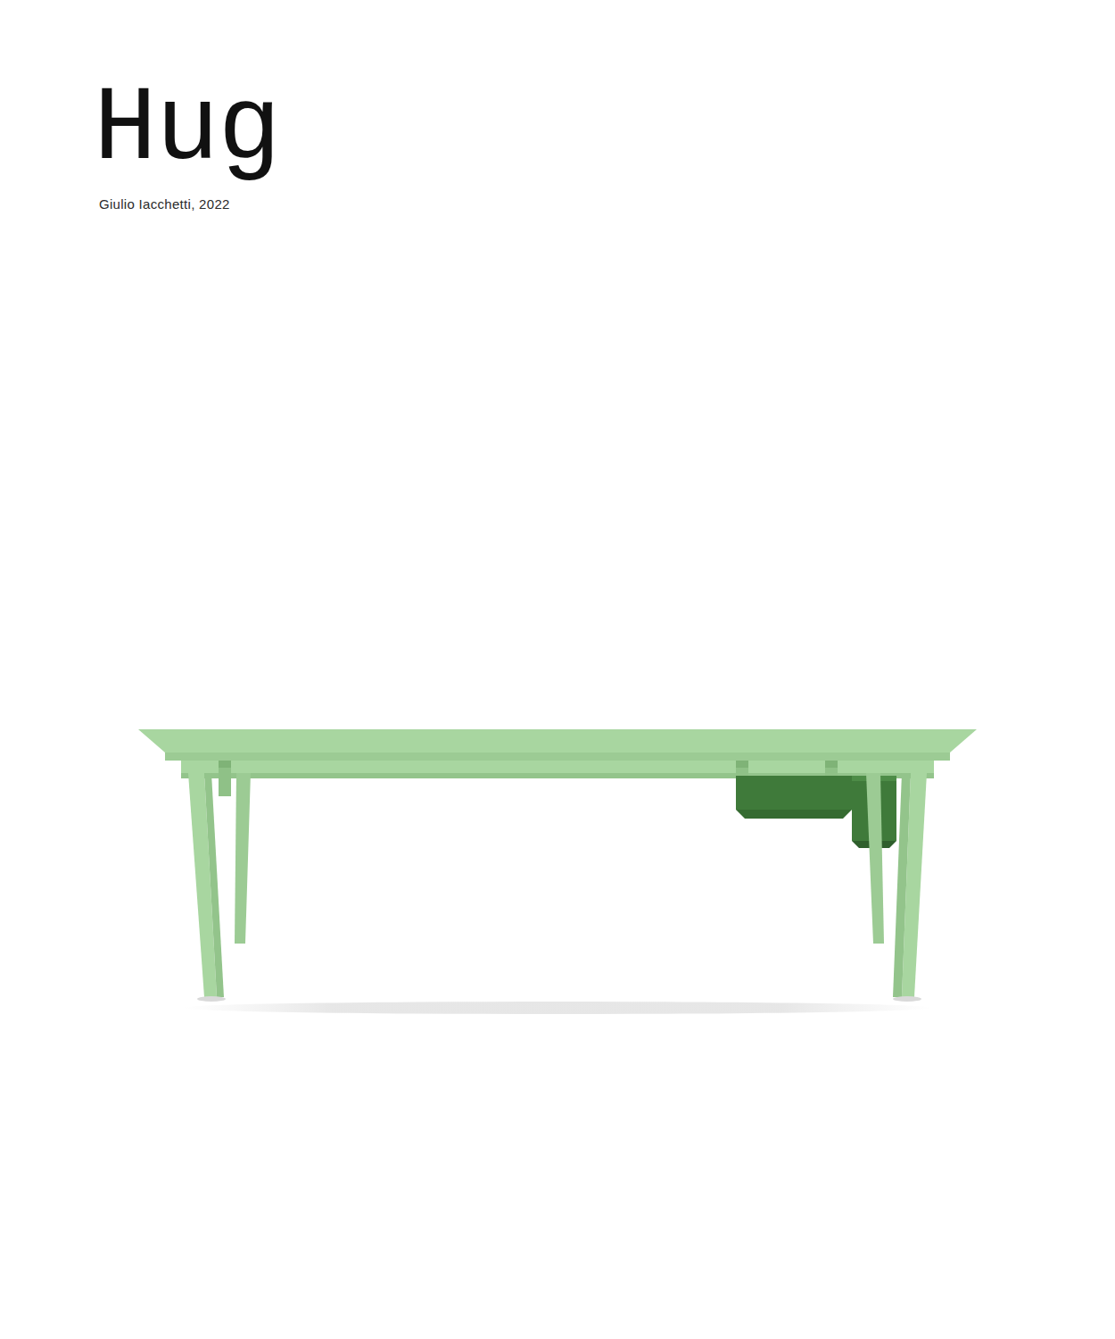Hug
Giulio Iacchetti, 2022
Hug table A light green rectangular table with four tapered legs and a darker green storage tray suspended beneath the tabletop on the right side.
Hug table, designed by Giulio Iacchetti, 2022.